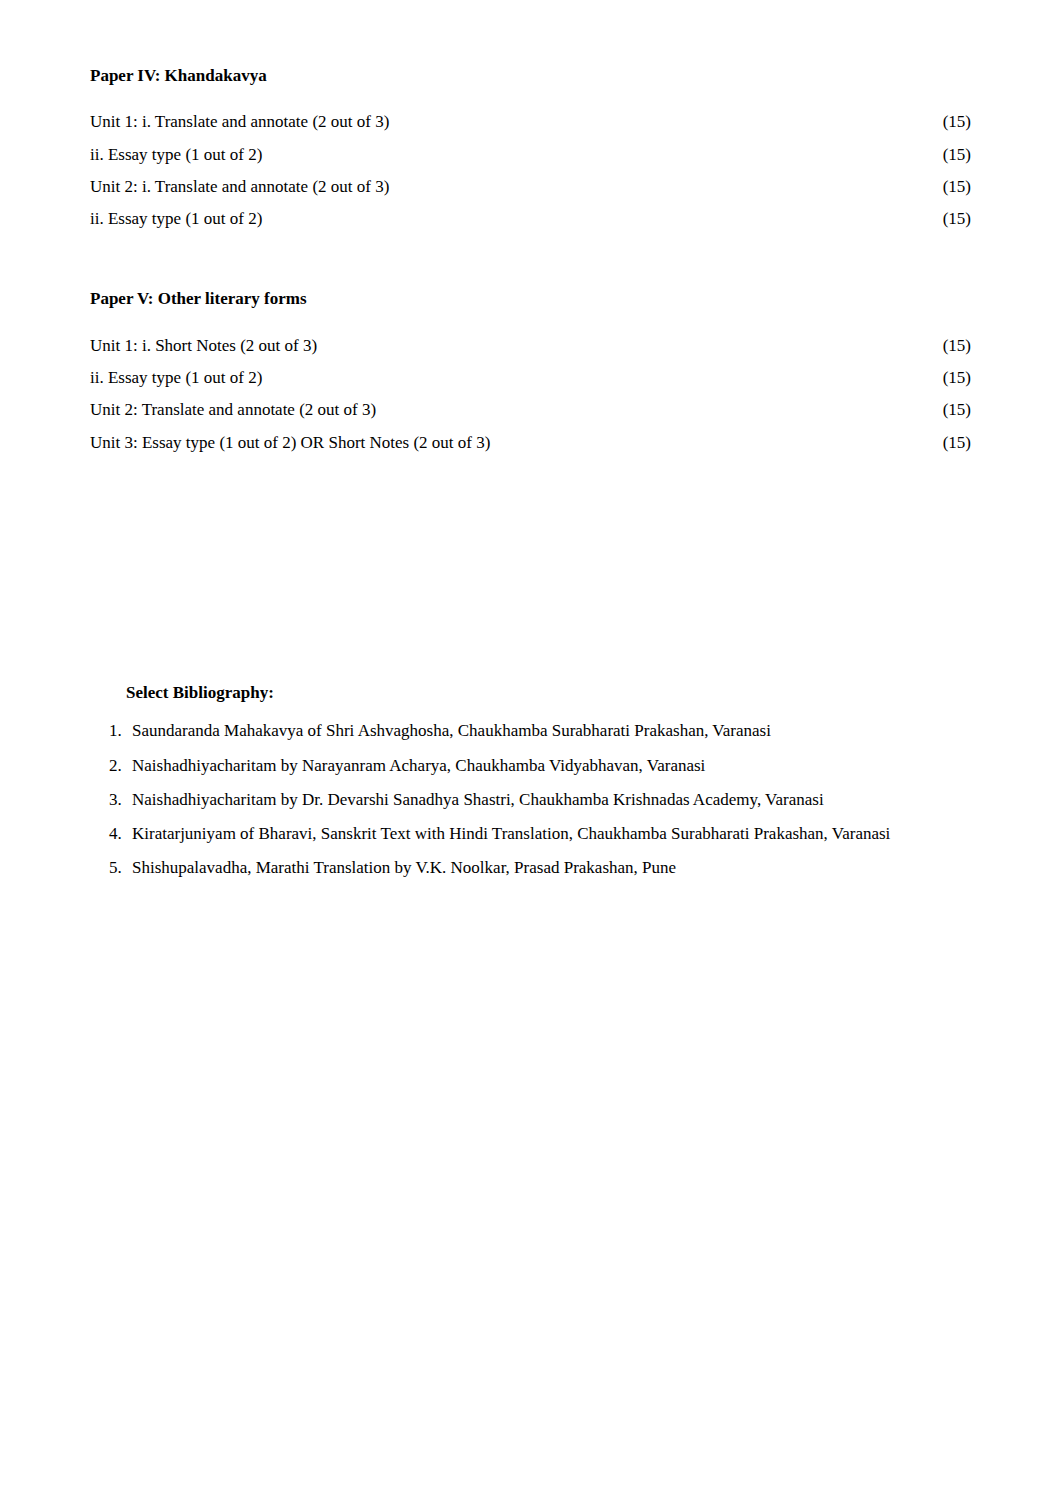Paper IV: Khandakavya
| Unit 1: i. Translate and annotate (2 out of 3) | (15) |
| ii. Essay type (1 out of 2) | (15) |
| Unit 2: i. Translate and annotate (2 out of 3) | (15) |
| ii. Essay type (1 out of 2) | (15) |
Paper V: Other literary forms
| Unit 1: i. Short Notes (2 out of 3) | (15) |
| ii. Essay type (1 out of 2) | (15) |
| Unit 2: Translate and annotate (2 out of 3) | (15) |
| Unit 3: Essay type (1 out of 2) OR Short Notes (2 out of 3) | (15) |
Select Bibliography:
Saundaranda Mahakavya of Shri Ashvaghosha, Chaukhamba Surabharati Prakashan, Varanasi
Naishadhiyacharitam by Narayanram Acharya, Chaukhamba Vidyabhavan, Varanasi
Naishadhiyacharitam by Dr. Devarshi Sanadhya Shastri, Chaukhamba Krishnadas Academy, Varanasi
Kiratarjuniyam of Bharavi, Sanskrit Text with Hindi Translation, Chaukhamba Surabharati Prakashan, Varanasi
Shishupalavadha, Marathi Translation by V.K. Noolkar, Prasad Prakashan, Pune